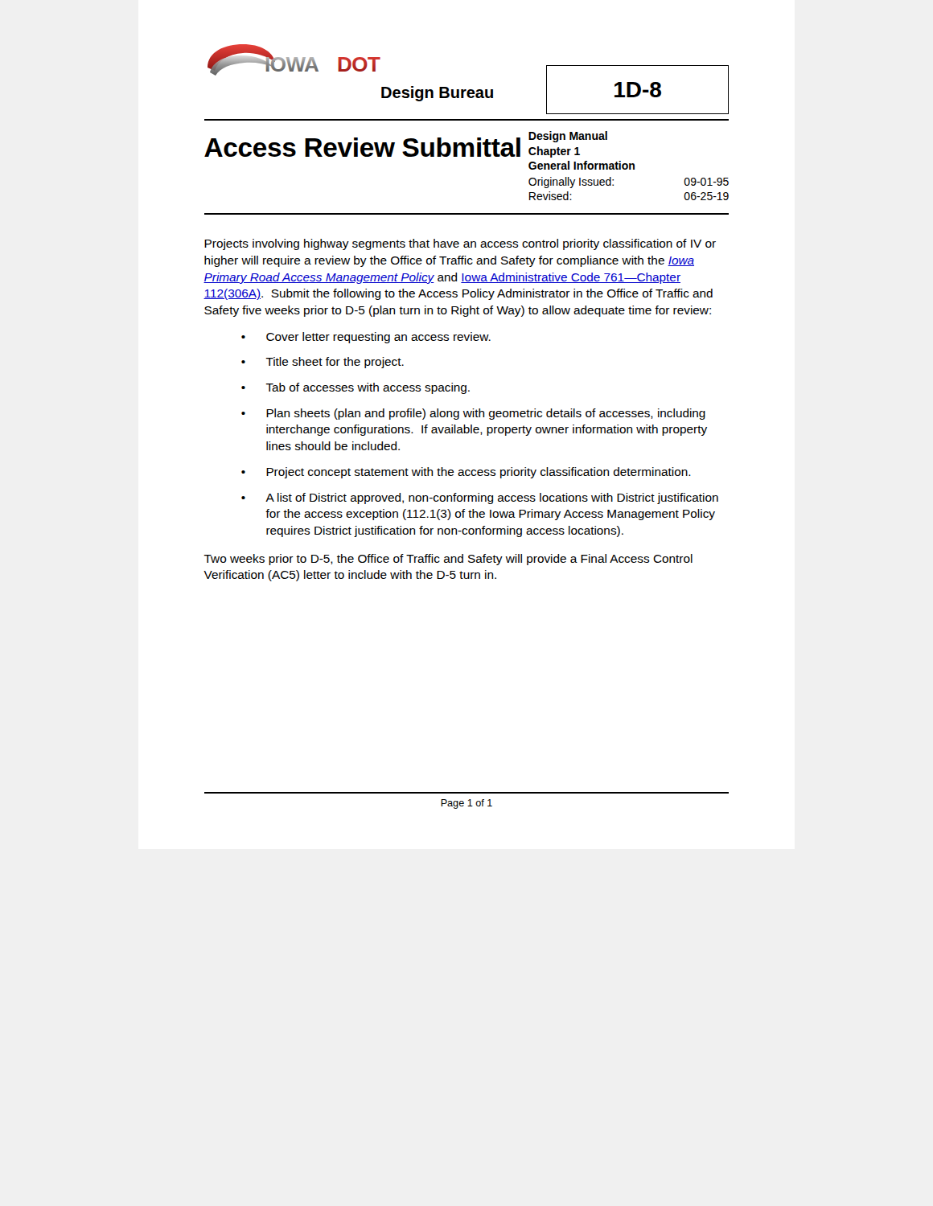IOWA DOT
Design Bureau
1D-8
Access Review Submittal
Design Manual
Chapter 1
General Information
Originally Issued: 09-01-95
Revised: 06-25-19
Projects involving highway segments that have an access control priority classification of IV or higher will require a review by the Office of Traffic and Safety for compliance with the Iowa Primary Road Access Management Policy and Iowa Administrative Code 761—Chapter 112(306A). Submit the following to the Access Policy Administrator in the Office of Traffic and Safety five weeks prior to D-5 (plan turn in to Right of Way) to allow adequate time for review:
Cover letter requesting an access review.
Title sheet for the project.
Tab of accesses with access spacing.
Plan sheets (plan and profile) along with geometric details of accesses, including interchange configurations. If available, property owner information with property lines should be included.
Project concept statement with the access priority classification determination.
A list of District approved, non-conforming access locations with District justification for the access exception (112.1(3) of the Iowa Primary Access Management Policy requires District justification for non-conforming access locations).
Two weeks prior to D-5, the Office of Traffic and Safety will provide a Final Access Control Verification (AC5) letter to include with the D-5 turn in.
Page 1 of 1